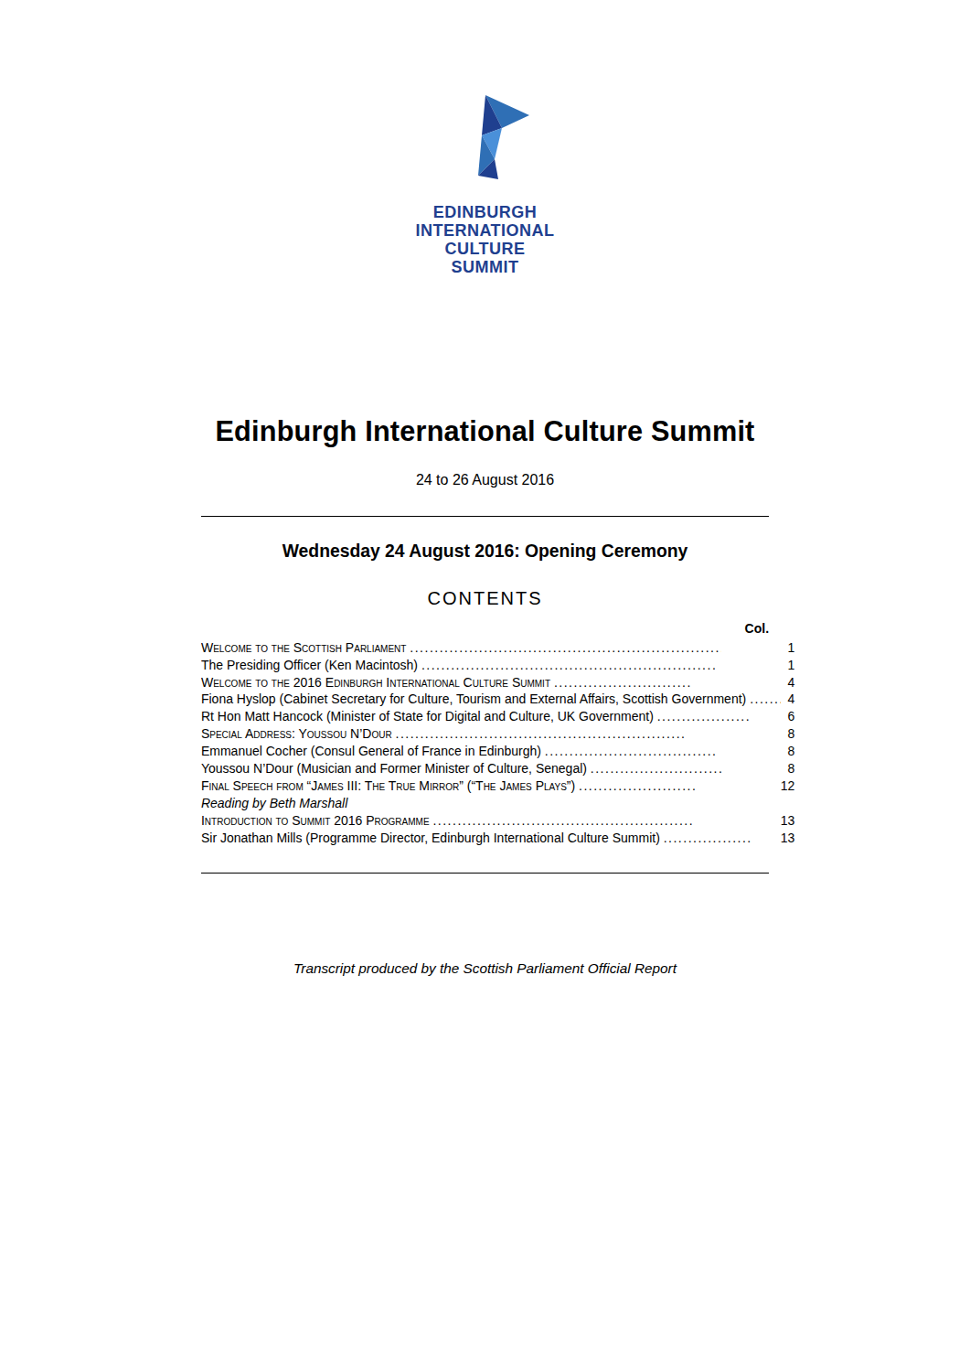EDINBURGH
INTERNATIONAL
CULTURE
SUMMIT
Edinburgh International Culture Summit
24 to 26 August 2016
Wednesday 24 August 2016: Opening Ceremony
CONTENTS
Col.
| Welcome to the Scottish Parliament .................................................................................................. | 1 |
| The Presiding Officer (Ken Macintosh) .................................................................................................. | 1 |
| Welcome to the 2016 Edinburgh International Culture Summit .................................................................................................. | 4 |
| Fiona Hyslop (Cabinet Secretary for Culture, Tourism and External Affairs, Scottish Government) ......... | 4 |
| Rt Hon Matt Hancock (Minister of State for Digital and Culture, UK Government) .................................................................................................. | 6 |
| Special Address: Youssou N’Dour .................................................................................................. | 8 |
| Emmanuel Cocher (Consul General of France in Edinburgh) .................................................................................................. | 8 |
| Youssou N’Dour (Musician and Former Minister of Culture, Senegal) .................................................................................................. | 8 |
| Final Speech from “James III: The True Mirror” (“The James Plays”) .................................................................................................. | 12 |
| Reading by Beth Marshall | |
| Introduction to Summit 2016 Programme .................................................................................................. | 13 |
| Sir Jonathan Mills (Programme Director, Edinburgh International Culture Summit) .................................................................................................. | 13 |
Transcript produced by the Scottish Parliament Official Report